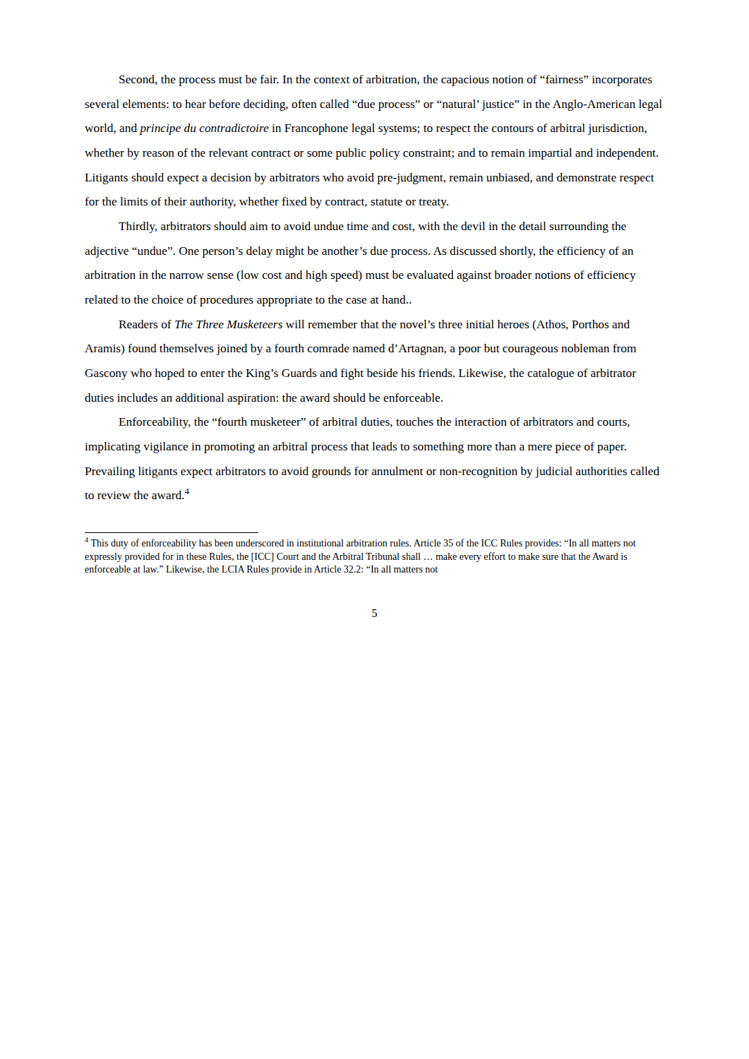Second, the process must be fair. In the context of arbitration, the capacious notion of “fairness” incorporates several elements: to hear before deciding, often called “due process” or “natural’ justice” in the Anglo-American legal world, and principe du contradictoire in Francophone legal systems; to respect the contours of arbitral jurisdiction, whether by reason of the relevant contract or some public policy constraint; and to remain impartial and independent. Litigants should expect a decision by arbitrators who avoid pre-judgment, remain unbiased, and demonstrate respect for the limits of their authority, whether fixed by contract, statute or treaty.
Thirdly, arbitrators should aim to avoid undue time and cost, with the devil in the detail surrounding the adjective “undue”. One person’s delay might be another’s due process. As discussed shortly, the efficiency of an arbitration in the narrow sense (low cost and high speed) must be evaluated against broader notions of efficiency related to the choice of procedures appropriate to the case at hand..
Readers of The Three Musketeers will remember that the novel’s three initial heroes (Athos, Porthos and Aramis) found themselves joined by a fourth comrade named d’Artagnan, a poor but courageous nobleman from Gascony who hoped to enter the King’s Guards and fight beside his friends. Likewise, the catalogue of arbitrator duties includes an additional aspiration: the award should be enforceable.
Enforceability, the “fourth musketeer” of arbitral duties, touches the interaction of arbitrators and courts, implicating vigilance in promoting an arbitral process that leads to something more than a mere piece of paper. Prevailing litigants expect arbitrators to avoid grounds for annulment or non-recognition by judicial authorities called to review the award.4
4 This duty of enforceability has been underscored in institutional arbitration rules. Article 35 of the ICC Rules provides: “In all matters not expressly provided for in these Rules, the [ICC] Court and the Arbitral Tribunal shall … make every effort to make sure that the Award is enforceable at law.” Likewise, the LCIA Rules provide in Article 32.2: “In all matters not
5